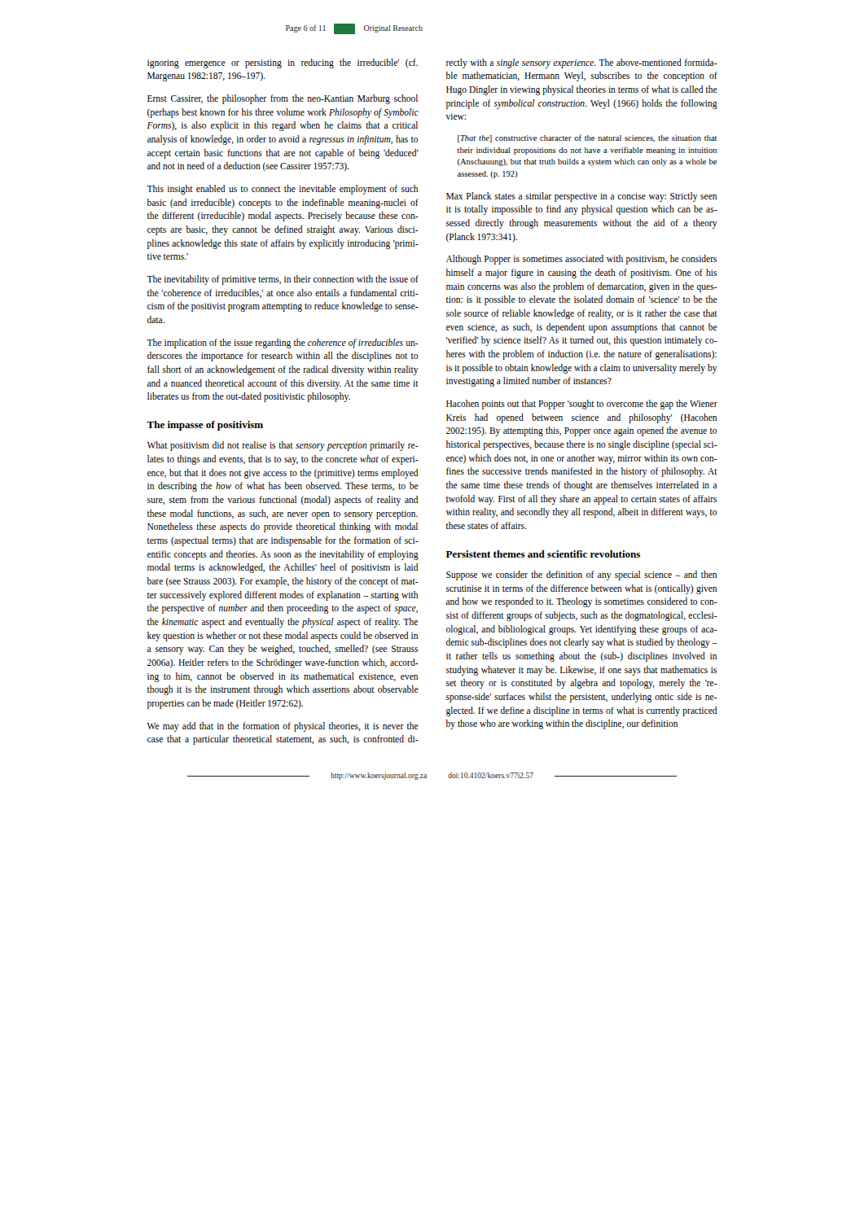Page 6 of 11 Original Research
ignoring emergence or persisting in reducing the irreducible' (cf. Margenau 1982:187, 196–197).
Ernst Cassirer, the philosopher from the neo-Kantian Marburg school (perhaps best known for his three volume work Philosophy of Symbolic Forms), is also explicit in this regard when he claims that a critical analysis of knowledge, in order to avoid a regressus in infinitum, has to accept certain basic functions that are not capable of being 'deduced' and not in need of a deduction (see Cassirer 1957:73).
This insight enabled us to connect the inevitable employment of such basic (and irreducible) concepts to the indefinable meaning-nuclei of the different (irreducible) modal aspects. Precisely because these concepts are basic, they cannot be defined straight away. Various disciplines acknowledge this state of affairs by explicitly introducing 'primitive terms.'
The inevitability of primitive terms, in their connection with the issue of the 'coherence of irreducibles,' at once also entails a fundamental criticism of the positivist program attempting to reduce knowledge to sense-data.
The implication of the issue regarding the coherence of irreducibles underscores the importance for research within all the disciplines not to fall short of an acknowledgement of the radical diversity within reality and a nuanced theoretical account of this diversity. At the same time it liberates us from the out-dated positivistic philosophy.
The impasse of positivism
What positivism did not realise is that sensory perception primarily relates to things and events, that is to say, to the concrete what of experience, but that it does not give access to the (primitive) terms employed in describing the how of what has been observed. These terms, to be sure, stem from the various functional (modal) aspects of reality and these modal functions, as such, are never open to sensory perception. Nonetheless these aspects do provide theoretical thinking with modal terms (aspectual terms) that are indispensable for the formation of scientific concepts and theories. As soon as the inevitability of employing modal terms is acknowledged, the Achilles' heel of positivism is laid bare (see Strauss 2003). For example, the history of the concept of matter successively explored different modes of explanation – starting with the perspective of number and then proceeding to the aspect of space, the kinematic aspect and eventually the physical aspect of reality. The key question is whether or not these modal aspects could be observed in a sensory way. Can they be weighed, touched, smelled? (see Strauss 2006a). Heitler refers to the Schrödinger wave-function which, according to him, cannot be observed in its mathematical existence, even though it is the instrument through which assertions about observable properties can be made (Heitler 1972:62).
We may add that in the formation of physical theories, it is never the case that a particular theoretical statement, as such, is confronted directly with a single sensory experience. The above-mentioned formidable mathematician, Hermann Weyl, subscribes to the conception of Hugo Dingler in viewing physical theories in terms of what is called the principle of symbolical construction. Weyl (1966) holds the following view:
[That the] constructive character of the natural sciences, the situation that their individual propositions do not have a verifiable meaning in intuition (Anschauung), but that truth builds a system which can only as a whole be assessed. (p. 192)
Max Planck states a similar perspective in a concise way: Strictly seen it is totally impossible to find any physical question which can be assessed directly through measurements without the aid of a theory (Planck 1973:341).
Although Popper is sometimes associated with positivism, he considers himself a major figure in causing the death of positivism. One of his main concerns was also the problem of demarcation, given in the question: is it possible to elevate the isolated domain of 'science' to be the sole source of reliable knowledge of reality, or is it rather the case that even science, as such, is dependent upon assumptions that cannot be 'verified' by science itself? As it turned out, this question intimately coheres with the problem of induction (i.e. the nature of generalisations): is it possible to obtain knowledge with a claim to universality merely by investigating a limited number of instances?
Hacohen points out that Popper 'sought to overcome the gap the Wiener Kreis had opened between science and philosophy' (Hacohen 2002:195). By attempting this, Popper once again opened the avenue to historical perspectives, because there is no single discipline (special science) which does not, in one or another way, mirror within its own confines the successive trends manifested in the history of philosophy. At the same time these trends of thought are themselves interrelated in a twofold way. First of all they share an appeal to certain states of affairs within reality, and secondly they all respond, albeit in different ways, to these states of affairs.
Persistent themes and scientific revolutions
Suppose we consider the definition of any special science – and then scrutinise it in terms of the difference between what is (ontically) given and how we responded to it. Theology is sometimes considered to consist of different groups of subjects, such as the dogmatological, ecclesiological, and bibliological groups. Yet identifying these groups of academic sub-disciplines does not clearly say what is studied by theology – it rather tells us something about the (sub-) disciplines involved in studying whatever it may be. Likewise, if one says that mathematics is set theory or is constituted by algebra and topology, merely the 'response-side' surfaces whilst the persistent, underlying ontic side is neglected. If we define a discipline in terms of what is currently practiced by those who are working within the discipline, our definition
http://www.koersjournal.org.za doi:10.4102/koers.v77i2.57